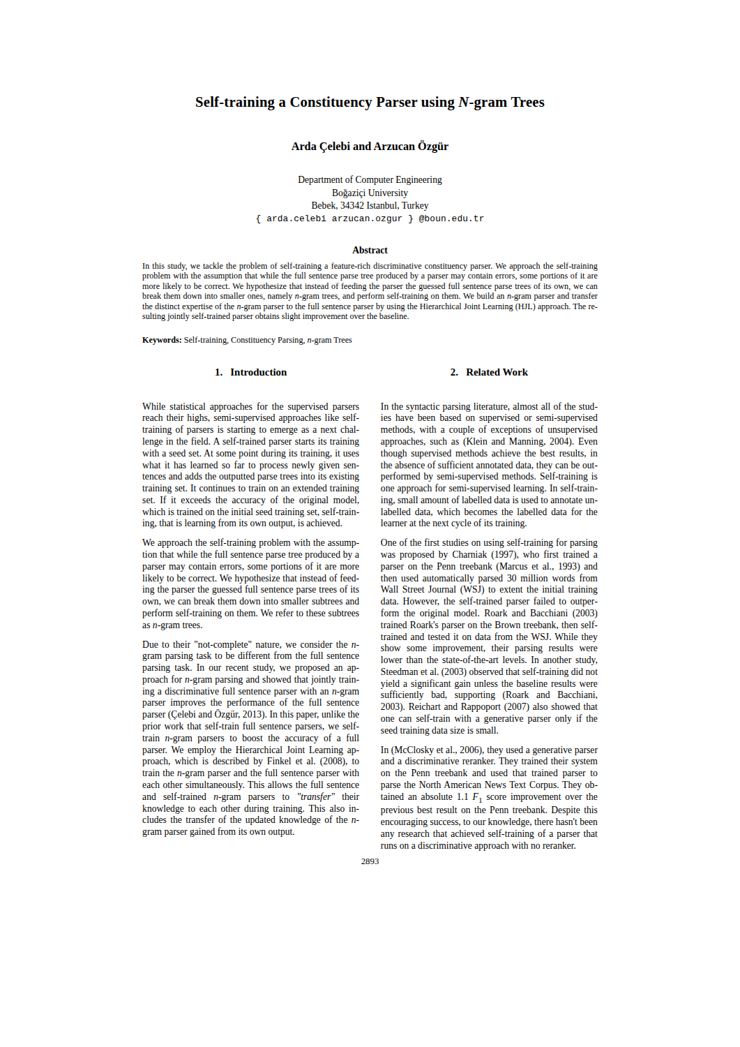Self-training a Constituency Parser using N-gram Trees
Arda Çelebi and Arzucan Özgür
Department of Computer Engineering
Boğaziçi University
Bebek, 34342 Istanbul, Turkey
{ arda.celebi arzucan.ozgur } @boun.edu.tr
Abstract
In this study, we tackle the problem of self-training a feature-rich discriminative constituency parser. We approach the self-training problem with the assumption that while the full sentence parse tree produced by a parser may contain errors, some portions of it are more likely to be correct. We hypothesize that instead of feeding the parser the guessed full sentence parse trees of its own, we can break them down into smaller ones, namely n-gram trees, and perform self-training on them. We build an n-gram parser and transfer the distinct expertise of the n-gram parser to the full sentence parser by using the Hierarchical Joint Learning (HJL) approach. The resulting jointly self-trained parser obtains slight improvement over the baseline.
Keywords: Self-training, Constituency Parsing, n-gram Trees
1. Introduction
While statistical approaches for the supervised parsers reach their highs, semi-supervised approaches like self-training of parsers is starting to emerge as a next challenge in the field. A self-trained parser starts its training with a seed set. At some point during its training, it uses what it has learned so far to process newly given sentences and adds the outputted parse trees into its existing training set. It continues to train on an extended training set. If it exceeds the accuracy of the original model, which is trained on the initial seed training set, self-training, that is learning from its own output, is achieved.
We approach the self-training problem with the assumption that while the full sentence parse tree produced by a parser may contain errors, some portions of it are more likely to be correct. We hypothesize that instead of feeding the parser the guessed full sentence parse trees of its own, we can break them down into smaller subtrees and perform self-training on them. We refer to these subtrees as n-gram trees.
Due to their "not-complete" nature, we consider the n-gram parsing task to be different from the full sentence parsing task. In our recent study, we proposed an approach for n-gram parsing and showed that jointly training a discriminative full sentence parser with an n-gram parser improves the performance of the full sentence parser (Çelebi and Özgür, 2013). In this paper, unlike the prior work that self-train full sentence parsers, we self-train n-gram parsers to boost the accuracy of a full parser. We employ the Hierarchical Joint Learning approach, which is described by Finkel et al. (2008), to train the n-gram parser and the full sentence parser with each other simultaneously. This allows the full sentence and self-trained n-gram parsers to "transfer" their knowledge to each other during training. This also includes the transfer of the updated knowledge of the n-gram parser gained from its own output.
2. Related Work
In the syntactic parsing literature, almost all of the studies have been based on supervised or semi-supervised methods, with a couple of exceptions of unsupervised approaches, such as (Klein and Manning, 2004). Even though supervised methods achieve the best results, in the absence of sufficient annotated data, they can be outperformed by semi-supervised methods. Self-training is one approach for semi-supervised learning. In self-training, small amount of labelled data is used to annotate unlabelled data, which becomes the labelled data for the learner at the next cycle of its training.
One of the first studies on using self-training for parsing was proposed by Charniak (1997), who first trained a parser on the Penn treebank (Marcus et al., 1993) and then used automatically parsed 30 million words from Wall Street Journal (WSJ) to extent the initial training data. However, the self-trained parser failed to outperform the original model. Roark and Bacchiani (2003) trained Roark's parser on the Brown treebank, then self-trained and tested it on data from the WSJ. While they show some improvement, their parsing results were lower than the state-of-the-art levels. In another study, Steedman et al. (2003) observed that self-training did not yield a significant gain unless the baseline results were sufficiently bad, supporting (Roark and Bacchiani, 2003). Reichart and Rappoport (2007) also showed that one can self-train with a generative parser only if the seed training data size is small.
In (McClosky et al., 2006), they used a generative parser and a discriminative reranker. They trained their system on the Penn treebank and used that trained parser to parse the North American News Text Corpus. They obtained an absolute 1.1 F1 score improvement over the previous best result on the Penn treebank. Despite this encouraging success, to our knowledge, there hasn't been any research that achieved self-training of a parser that runs on a discriminative approach with no reranker.
2893